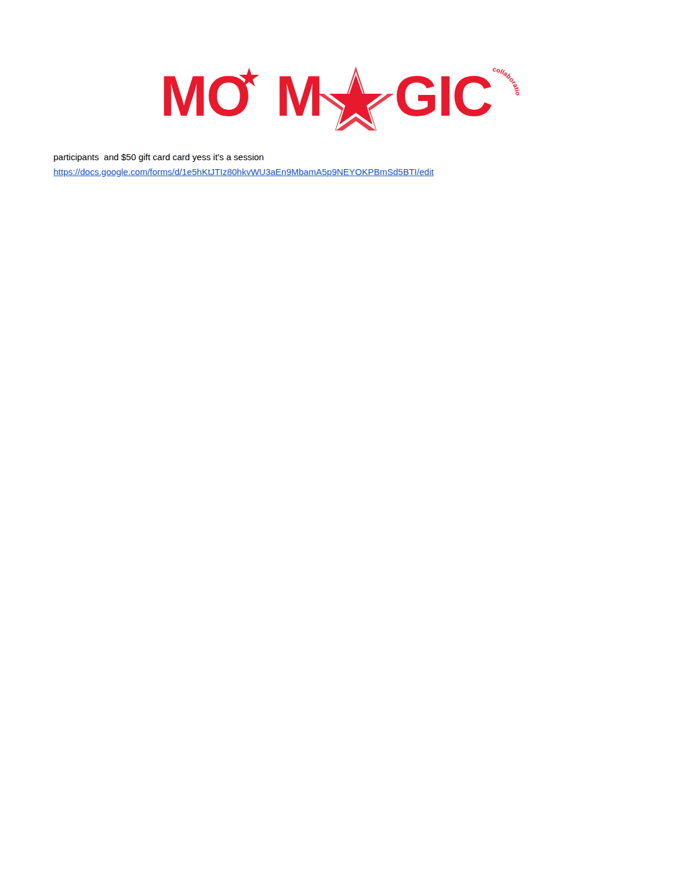MO M GIC collaboration
participants and $50 gift card card yess it’s a session
https://docs.google.com/forms/d/1e5hKtJTIz80hkvWU3aEn9MbamA5p9NEYOKPBmSd5BTI/edit